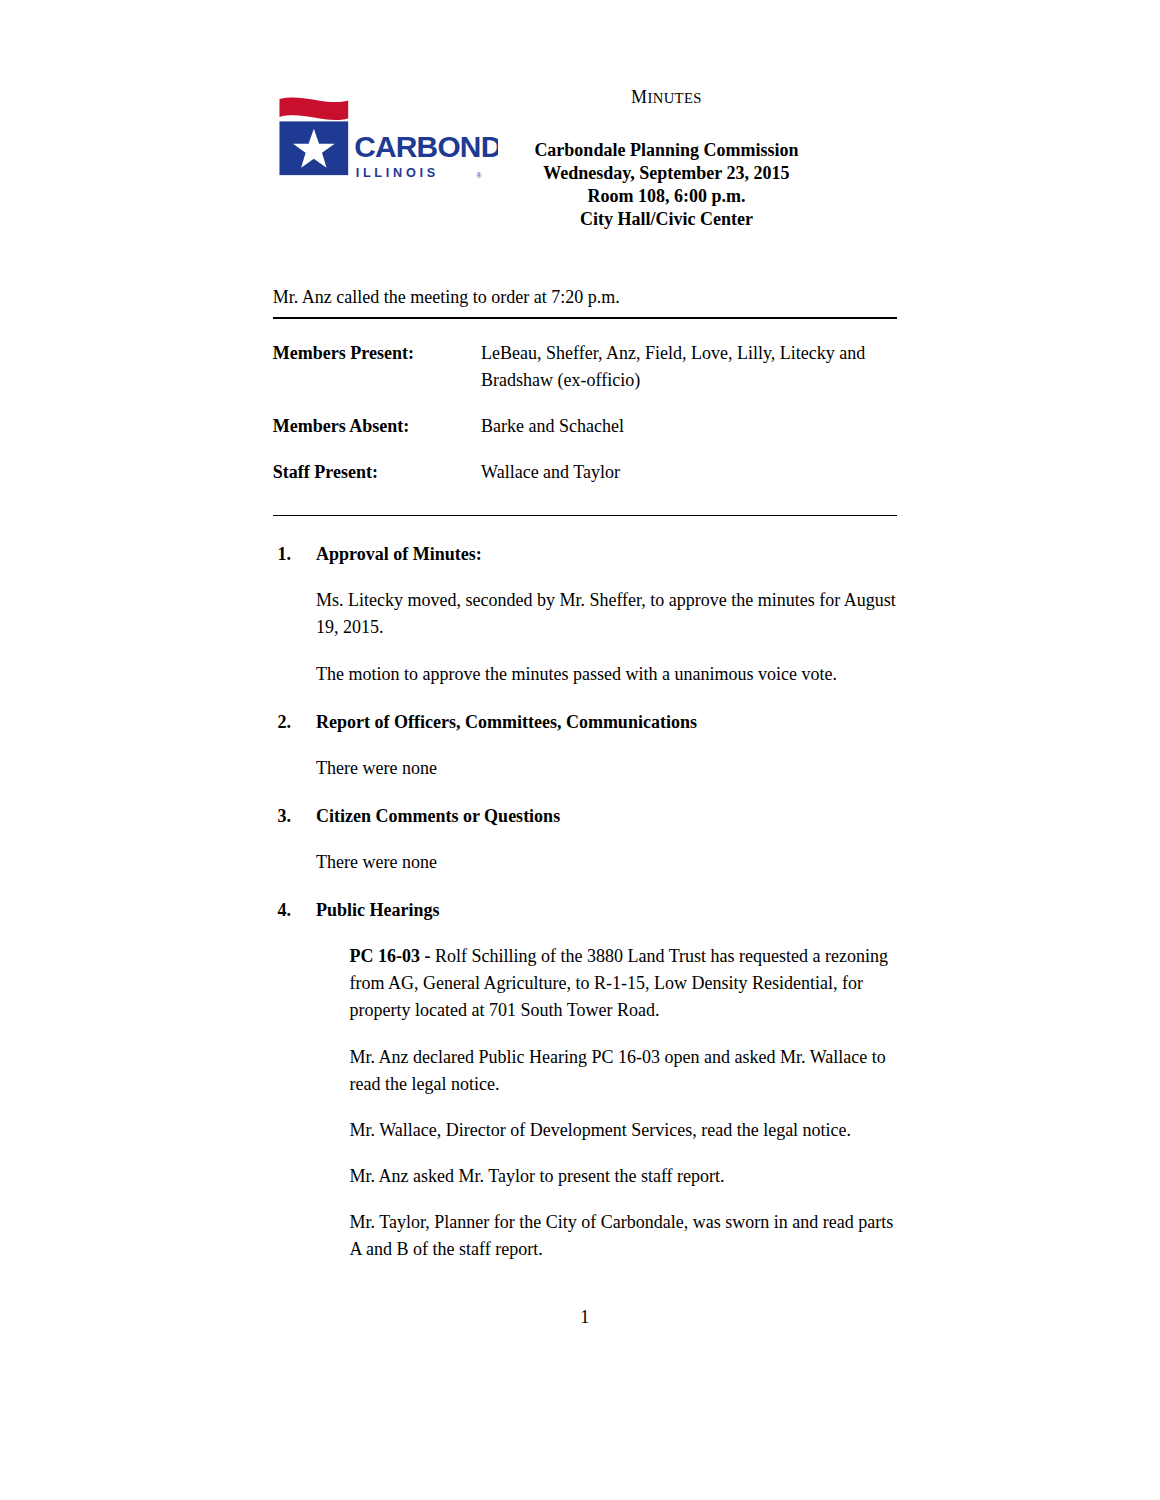CARBONDALE ILLINOIS ®
MINUTES
Carbondale Planning Commission
Wednesday, September 23, 2015
Room 108, 6:00 p.m.
City Hall/Civic Center
Mr. Anz called the meeting to order at 7:20 p.m.
| Members Present: | LeBeau, Sheffer, Anz, Field, Love, Lilly, Litecky and Bradshaw (ex-officio) |
| Members Absent: | Barke and Schachel |
| Staff Present: | Wallace and Taylor |
Approval of Minutes:
Ms. Litecky moved, seconded by Mr. Sheffer, to approve the minutes for August 19, 2015.
The motion to approve the minutes passed with a unanimous voice vote.
Report of Officers, Committees, Communications
There were none
Citizen Comments or Questions
There were none
Public Hearings
PC 16-03 - Rolf Schilling of the 3880 Land Trust has requested a rezoning from AG, General Agriculture, to R-1-15, Low Density Residential, for property located at 701 South Tower Road.
Mr. Anz declared Public Hearing PC 16-03 open and asked Mr. Wallace to read the legal notice.
Mr. Wallace, Director of Development Services, read the legal notice.
Mr. Anz asked Mr. Taylor to present the staff report.
Mr. Taylor, Planner for the City of Carbondale, was sworn in and read parts A and B of the staff report.
1